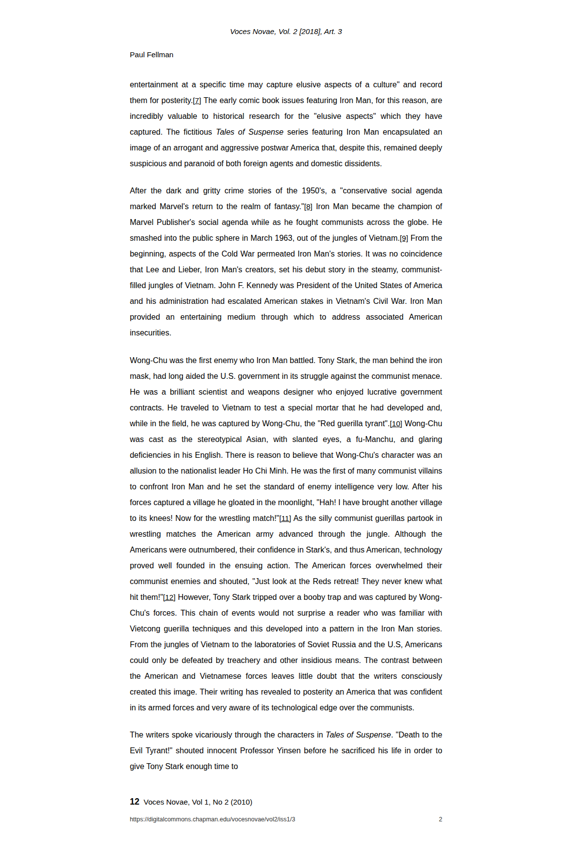Voces Novae, Vol. 2 [2018], Art. 3
Paul Fellman
entertainment at a specific time may capture elusive aspects of a culture" and record them for posterity.[7] The early comic book issues featuring Iron Man, for this reason, are incredibly valuable to historical research for the "elusive aspects" which they have captured. The fictitious Tales of Suspense series featuring Iron Man encapsulated an image of an arrogant and aggressive postwar America that, despite this, remained deeply suspicious and paranoid of both foreign agents and domestic dissidents.
After the dark and gritty crime stories of the 1950's, a "conservative social agenda marked Marvel's return to the realm of fantasy."[8] Iron Man became the champion of Marvel Publisher's social agenda while as he fought communists across the globe. He smashed into the public sphere in March 1963, out of the jungles of Vietnam.[9] From the beginning, aspects of the Cold War permeated Iron Man's stories. It was no coincidence that Lee and Lieber, Iron Man's creators, set his debut story in the steamy, communist-filled jungles of Vietnam. John F. Kennedy was President of the United States of America and his administration had escalated American stakes in Vietnam's Civil War. Iron Man provided an entertaining medium through which to address associated American insecurities.
Wong-Chu was the first enemy who Iron Man battled. Tony Stark, the man behind the iron mask, had long aided the U.S. government in its struggle against the communist menace. He was a brilliant scientist and weapons designer who enjoyed lucrative government contracts. He traveled to Vietnam to test a special mortar that he had developed and, while in the field, he was captured by Wong-Chu, the "Red guerilla tyrant".[10] Wong-Chu was cast as the stereotypical Asian, with slanted eyes, a fu-Manchu, and glaring deficiencies in his English. There is reason to believe that Wong-Chu's character was an allusion to the nationalist leader Ho Chi Minh. He was the first of many communist villains to confront Iron Man and he set the standard of enemy intelligence very low. After his forces captured a village he gloated in the moonlight, "Hah! I have brought another village to its knees! Now for the wrestling match!"[11] As the silly communist guerillas partook in wrestling matches the American army advanced through the jungle. Although the Americans were outnumbered, their confidence in Stark's, and thus American, technology proved well founded in the ensuing action. The American forces overwhelmed their communist enemies and shouted, "Just look at the Reds retreat! They never knew what hit them!"[12] However, Tony Stark tripped over a booby trap and was captured by Wong-Chu's forces. This chain of events would not surprise a reader who was familiar with Vietcong guerilla techniques and this developed into a pattern in the Iron Man stories. From the jungles of Vietnam to the laboratories of Soviet Russia and the U.S, Americans could only be defeated by treachery and other insidious means. The contrast between the American and Vietnamese forces leaves little doubt that the writers consciously created this image. Their writing has revealed to posterity an America that was confident in its armed forces and very aware of its technological edge over the communists.
The writers spoke vicariously through the characters in Tales of Suspense. "Death to the Evil Tyrant!" shouted innocent Professor Yinsen before he sacrificed his life in order to give Tony Stark enough time to
12 Voces Novae, Vol 1, No 2 (2010)
https://digitalcommons.chapman.edu/vocesnovae/vol2/iss1/3 2